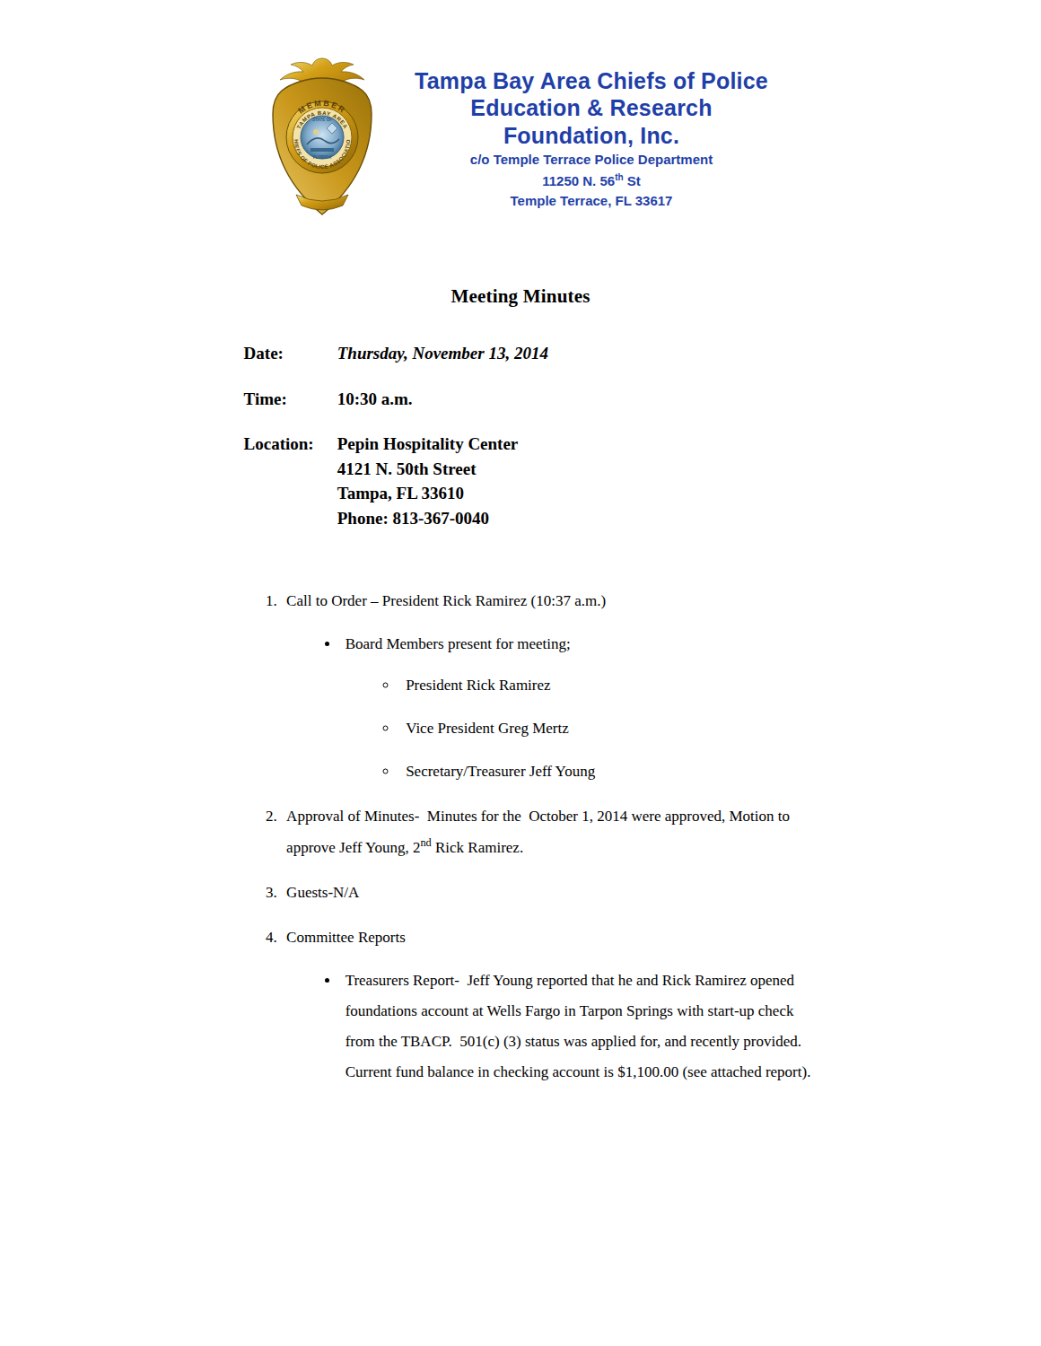MEMBER TAMPA BAY AREA CHIEFS OF POLICE ASSOCIATION STATE OF FLORIDA
Tampa Bay Area Chiefs of Police
Education & Research Foundation, Inc.
c/o Temple Terrace Police Department
11250 N. 56th St
Temple Terrace, FL 33617
Meeting Minutes
| Date: | Thursday, November 13, 2014 |
| Time: | 10:30 a.m. |
| Location: | Pepin Hospitality Center 4121 N. 50th Street Tampa, FL 33610 Phone: 813-367-0040 |
Call to Order – President Rick Ramirez (10:37 a.m.)
Board Members present for meeting;
President Rick Ramirez
Vice President Greg Mertz
Secretary/Treasurer Jeff Young
Approval of Minutes- Minutes for the October 1, 2014 were approved, Motion to approve Jeff Young, 2nd Rick Ramirez.
Guests-N/A
Committee Reports
Treasurers Report- Jeff Young reported that he and Rick Ramirez opened foundations account at Wells Fargo in Tarpon Springs with start-up check from the TBACP. 501(c) (3) status was applied for, and recently provided. Current fund balance in checking account is $1,100.00 (see attached report).